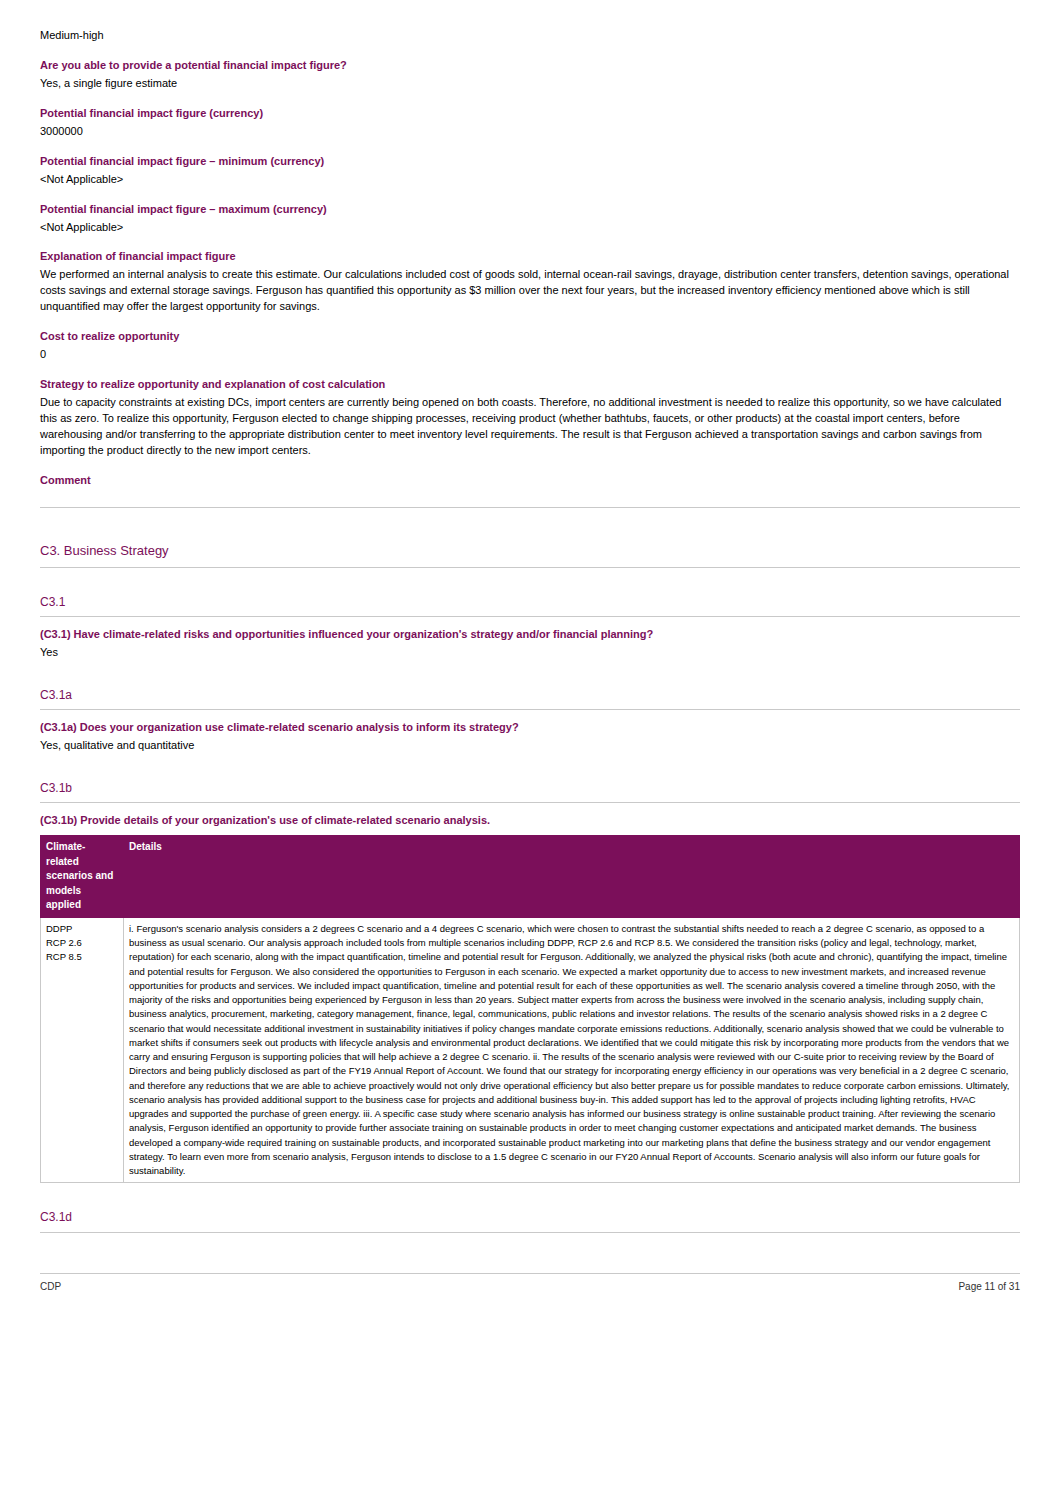Medium-high
Are you able to provide a potential financial impact figure?
Yes, a single figure estimate
Potential financial impact figure (currency)
3000000
Potential financial impact figure – minimum (currency)
<Not Applicable>
Potential financial impact figure – maximum (currency)
<Not Applicable>
Explanation of financial impact figure
We performed an internal analysis to create this estimate. Our calculations included cost of goods sold, internal ocean-rail savings, drayage, distribution center transfers, detention savings, operational costs savings and external storage savings. Ferguson has quantified this opportunity as $3 million over the next four years, but the increased inventory efficiency mentioned above which is still unquantified may offer the largest opportunity for savings.
Cost to realize opportunity
0
Strategy to realize opportunity and explanation of cost calculation
Due to capacity constraints at existing DCs, import centers are currently being opened on both coasts. Therefore, no additional investment is needed to realize this opportunity, so we have calculated this as zero. To realize this opportunity, Ferguson elected to change shipping processes, receiving product (whether bathtubs, faucets, or other products) at the coastal import centers, before warehousing and/or transferring to the appropriate distribution center to meet inventory level requirements. The result is that Ferguson achieved a transportation savings and carbon savings from importing the product directly to the new import centers.
Comment
C3. Business Strategy
C3.1
(C3.1) Have climate-related risks and opportunities influenced your organization's strategy and/or financial planning?
Yes
C3.1a
(C3.1a) Does your organization use climate-related scenario analysis to inform its strategy?
Yes, qualitative and quantitative
C3.1b
(C3.1b) Provide details of your organization's use of climate-related scenario analysis.
| Climate-related scenarios and models applied | Details |
| --- | --- |
| DDPP RCP 2.6 RCP 8.5 | i. Ferguson's scenario analysis considers a 2 degrees C scenario and a 4 degrees C scenario, which were chosen to contrast the substantial shifts needed to reach a 2 degree C scenario, as opposed to a business as usual scenario. Our analysis approach included tools from multiple scenarios including DDPP, RCP 2.6 and RCP 8.5. We considered the transition risks (policy and legal, technology, market, reputation) for each scenario, along with the impact quantification, timeline and potential result for Ferguson. Additionally, we analyzed the physical risks (both acute and chronic), quantifying the impact, timeline and potential results for Ferguson. We also considered the opportunities to Ferguson in each scenario. We expected a market opportunity due to access to new investment markets, and increased revenue opportunities for products and services. We included impact quantification, timeline and potential result for each of these opportunities as well. The scenario analysis covered a timeline through 2050, with the majority of the risks and opportunities being experienced by Ferguson in less than 20 years. Subject matter experts from across the business were involved in the scenario analysis, including supply chain, business analytics, procurement, marketing, category management, finance, legal, communications, public relations and investor relations. The results of the scenario analysis showed risks in a 2 degree C scenario that would necessitate additional investment in sustainability initiatives if policy changes mandate corporate emissions reductions. Additionally, scenario analysis showed that we could be vulnerable to market shifts if consumers seek out products with lifecycle analysis and environmental product declarations. We identified that we could mitigate this risk by incorporating more products from the vendors that we carry and ensuring Ferguson is supporting policies that will help achieve a 2 degree C scenario. ii. The results of the scenario analysis were reviewed with our C-suite prior to receiving review by the Board of Directors and being publicly disclosed as part of the FY19 Annual Report of Account. We found that our strategy for incorporating energy efficiency in our operations was very beneficial in a 2 degree C scenario, and therefore any reductions that we are able to achieve proactively would not only drive operational efficiency but also better prepare us for possible mandates to reduce corporate carbon emissions. Ultimately, scenario analysis has provided additional support to the business case for projects and additional business buy-in. This added support has led to the approval of projects including lighting retrofits, HVAC upgrades and supported the purchase of green energy. iii. A specific case study where scenario analysis has informed our business strategy is online sustainable product training. After reviewing the scenario analysis, Ferguson identified an opportunity to provide further associate training on sustainable products in order to meet changing customer expectations and anticipated market demands. The business developed a company-wide required training on sustainable products, and incorporated sustainable product marketing into our marketing plans that define the business strategy and our vendor engagement strategy. To learn even more from scenario analysis, Ferguson intends to disclose to a 1.5 degree C scenario in our FY20 Annual Report of Accounts. Scenario analysis will also inform our future goals for sustainability. |
C3.1d
CDP Page 11 of 31